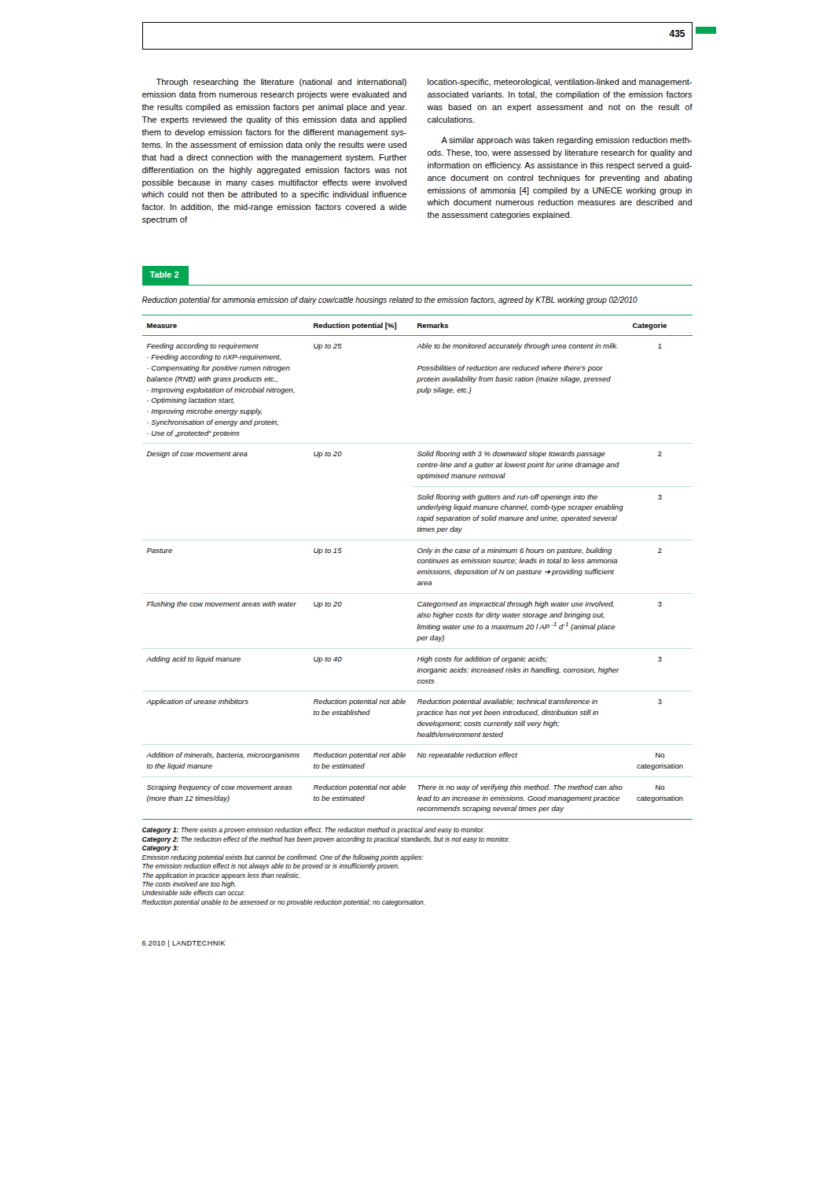435
Through researching the literature (national and international) emission data from numerous research projects were evaluated and the results compiled as emission factors per animal place and year. The experts reviewed the quality of this emission data and applied them to develop emission factors for the different management systems. In the assessment of emission data only the results were used that had a direct connection with the management system. Further differentiation on the highly aggregated emission factors was not possible because in many cases multifactor effects were involved which could not then be attributed to a specific individual influence factor. In addition, the mid-range emission factors covered a wide spectrum of
location-specific, meteorological, ventilation-linked and management-associated variants. In total, the compilation of the emission factors was based on an expert assessment and not on the result of calculations.
A similar approach was taken regarding emission reduction methods. These, too, were assessed by literature research for quality and information on efficiency. As assistance in this respect served a guidance document on control techniques for preventing and abating emissions of ammonia [4] compiled by a UNECE working group in which document numerous reduction measures are described and the assessment categories explained.
Table 2
Reduction potential for ammonia emission of dairy cow/cattle housings related to the emission factors, agreed by KTBL working group 02/2010
| Measure | Reduction potential [%] | Remarks | Categorie |
| --- | --- | --- | --- |
| Feeding according to requirement - Feeding according to nXP-requirement, - Compensating for positive rumen nitrogen balance (RNB) with grass products etc., - Improving exploitation of microbial nitrogen, - Optimising lactation start, - Improving microbe energy supply, - Synchronisation of energy and protein, - Use of „protected“ proteins | Up to 25 | Able to be monitored accurately through urea content in milk. Possibilities of reduction are reduced where there's poor protein availability from basic ration (maize silage, pressed pulp silage, etc.) | 1 |
| Design of cow movement area | Up to 20 | Solid flooring with 3 % downward slope towards passage centre-line and a gutter at lowest point for urine drainage and optimised manure removal | 2 |
| Solid flooring with gutters and run-off openings into the underlying liquid manure channel, comb-type scraper enabling rapid separation of solid manure and urine, operated several times per day | 3 |
| Pasture | Up to 15 | Only in the case of a minimum 6 hours on pasture, building continues as emission source; leads in total to less ammonia emissions, deposition of N on pasture ➔ providing sufficient area | 2 |
| Flushing the cow movement areas with water | Up to 20 | Categorised as impractical through high water use involved, also higher costs for dirty water storage and bringing out, limiting water use to a maximum 20 l AP -1 d -1 (animal place per day) | 3 |
| Adding acid to liquid manure | Up to 40 | High costs for addition of organic acids; inorganic acids: increased risks in handling, corrosion, higher costs | 3 |
| Application of urease inhibitors | Reduction potential not able to be established | Reduction potential available; technical transference in practice has not yet been introduced, distribution still in development; costs currently still very high; health/environment tested | 3 |
| Addition of minerals, bacteria, microorganisms to the liquid manure | Reduction potential not able to be estimated | No repeatable reduction effect | No categorisation |
| Scraping frequency of cow movement areas (more than 12 times/day) | Reduction potential not able to be estimated | There is no way of verifying this method. The method can also lead to an increase in emissions. Good management practice recommends scraping several times per day | No categorisation |
Category 1: There exists a proven emission reduction effect. The reduction method is practical and easy to monitor.
Category 2: The reduction effect of the method has been proven according to practical standards, but is not easy to monitor.
Category 3:
Emission reducing potential exists but cannot be confirmed. One of the following points applies:
The emission reduction effect is not always able to be proved or is insufficiently proven.
The application in practice appears less than realistic.
The costs involved are too high.
Undesirable side effects can occur.
Reduction potential unable to be assessed or no provable reduction potential; no categorisation.
6.2010 | LANDTECHNIK